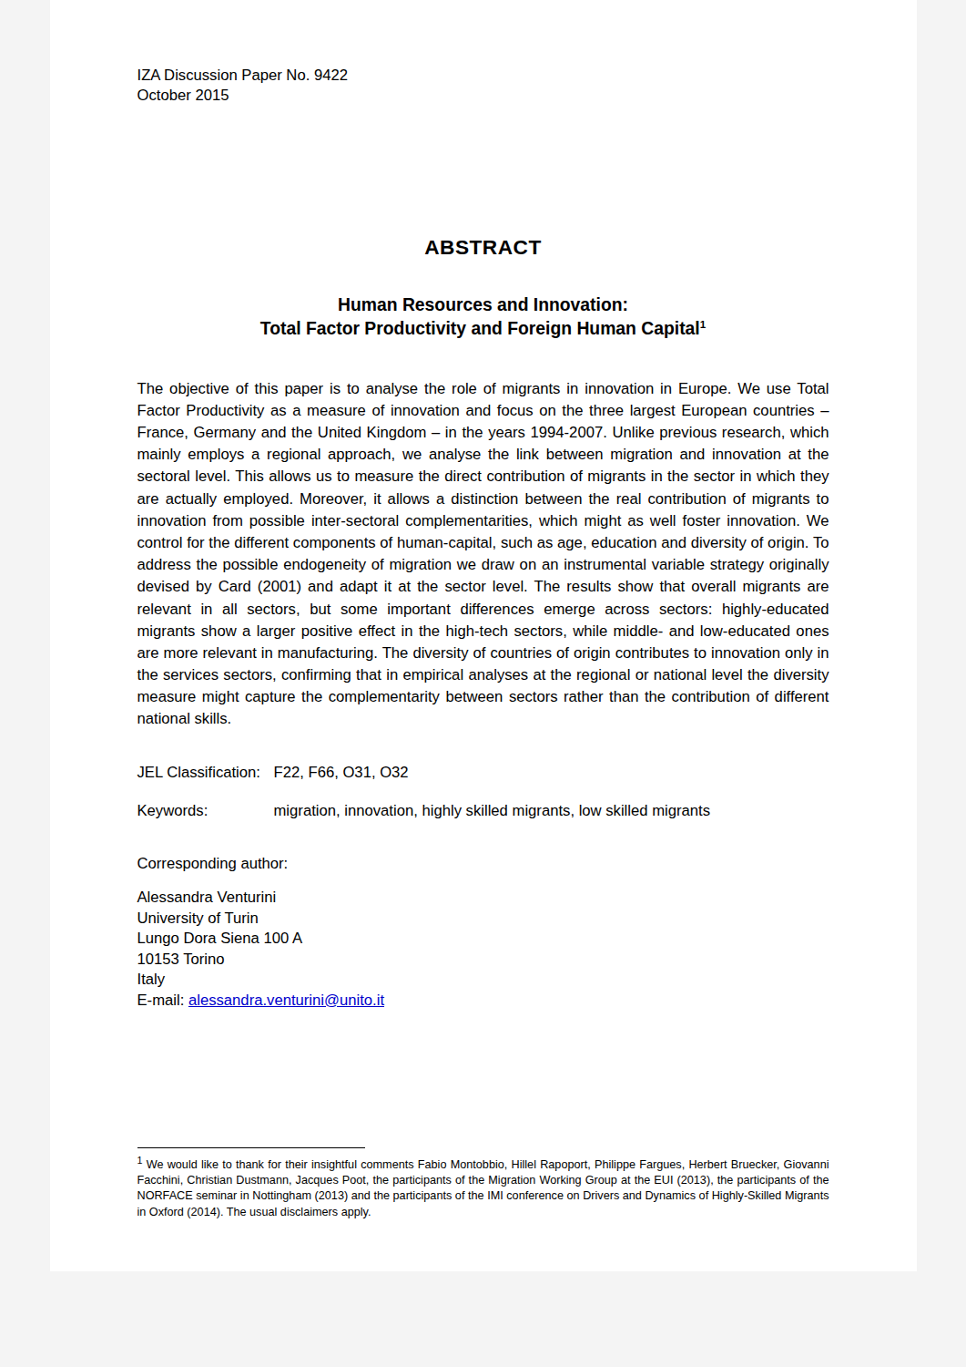IZA Discussion Paper No. 9422
October 2015
ABSTRACT
Human Resources and Innovation:
Total Factor Productivity and Foreign Human Capital1
The objective of this paper is to analyse the role of migrants in innovation in Europe. We use Total Factor Productivity as a measure of innovation and focus on the three largest European countries – France, Germany and the United Kingdom – in the years 1994-2007. Unlike previous research, which mainly employs a regional approach, we analyse the link between migration and innovation at the sectoral level. This allows us to measure the direct contribution of migrants in the sector in which they are actually employed. Moreover, it allows a distinction between the real contribution of migrants to innovation from possible inter-sectoral complementarities, which might as well foster innovation. We control for the different components of human-capital, such as age, education and diversity of origin. To address the possible endogeneity of migration we draw on an instrumental variable strategy originally devised by Card (2001) and adapt it at the sector level. The results show that overall migrants are relevant in all sectors, but some important differences emerge across sectors: highly-educated migrants show a larger positive effect in the high-tech sectors, while middle- and low-educated ones are more relevant in manufacturing. The diversity of countries of origin contributes to innovation only in the services sectors, confirming that in empirical analyses at the regional or national level the diversity measure might capture the complementarity between sectors rather than the contribution of different national skills.
JEL Classification: F22, F66, O31, O32
Keywords: migration, innovation, highly skilled migrants, low skilled migrants
Corresponding author:
Alessandra Venturini
University of Turin
Lungo Dora Siena 100 A
10153 Torino
Italy
E-mail: alessandra.venturini@unito.it
1 We would like to thank for their insightful comments Fabio Montobbio, Hillel Rapoport, Philippe Fargues, Herbert Bruecker, Giovanni Facchini, Christian Dustmann, Jacques Poot, the participants of the Migration Working Group at the EUI (2013), the participants of the NORFACE seminar in Nottingham (2013) and the participants of the IMI conference on Drivers and Dynamics of Highly-Skilled Migrants in Oxford (2014). The usual disclaimers apply.